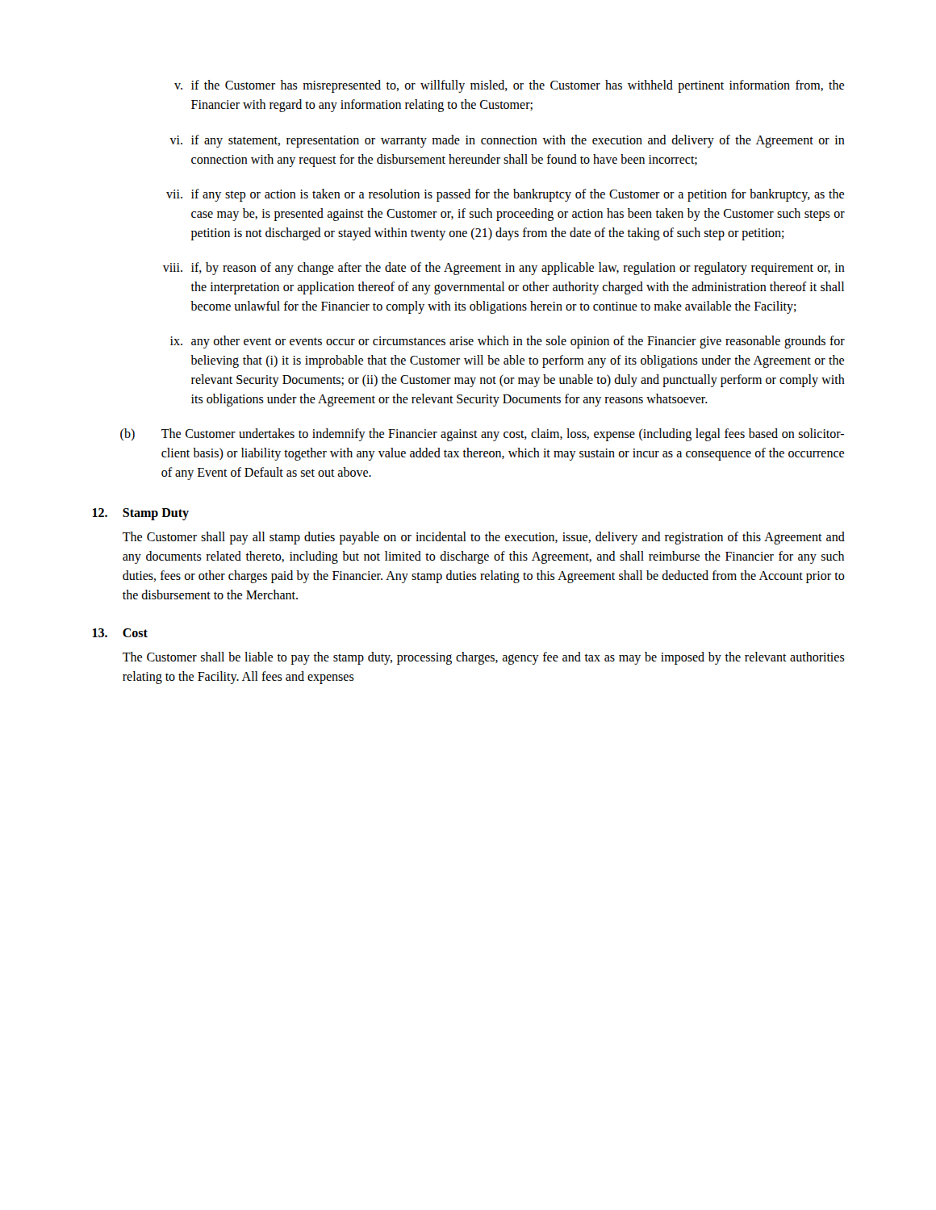v. if the Customer has misrepresented to, or willfully misled, or the Customer has withheld pertinent information from, the Financier with regard to any information relating to the Customer;
vi. if any statement, representation or warranty made in connection with the execution and delivery of the Agreement or in connection with any request for the disbursement hereunder shall be found to have been incorrect;
vii. if any step or action is taken or a resolution is passed for the bankruptcy of the Customer or a petition for bankruptcy, as the case may be, is presented against the Customer or, if such proceeding or action has been taken by the Customer such steps or petition is not discharged or stayed within twenty one (21) days from the date of the taking of such step or petition;
viii. if, by reason of any change after the date of the Agreement in any applicable law, regulation or regulatory requirement or, in the interpretation or application thereof of any governmental or other authority charged with the administration thereof it shall become unlawful for the Financier to comply with its obligations herein or to continue to make available the Facility;
ix. any other event or events occur or circumstances arise which in the sole opinion of the Financier give reasonable grounds for believing that (i) it is improbable that the Customer will be able to perform any of its obligations under the Agreement or the relevant Security Documents; or (ii) the Customer may not (or may be unable to) duly and punctually perform or comply with its obligations under the Agreement or the relevant Security Documents for any reasons whatsoever.
(b) The Customer undertakes to indemnify the Financier against any cost, claim, loss, expense (including legal fees based on solicitor-client basis) or liability together with any value added tax thereon, which it may sustain or incur as a consequence of the occurrence of any Event of Default as set out above.
12. Stamp Duty
The Customer shall pay all stamp duties payable on or incidental to the execution, issue, delivery and registration of this Agreement and any documents related thereto, including but not limited to discharge of this Agreement, and shall reimburse the Financier for any such duties, fees or other charges paid by the Financier. Any stamp duties relating to this Agreement shall be deducted from the Account prior to the disbursement to the Merchant.
13. Cost
The Customer shall be liable to pay the stamp duty, processing charges, agency fee and tax as may be imposed by the relevant authorities relating to the Facility. All fees and expenses